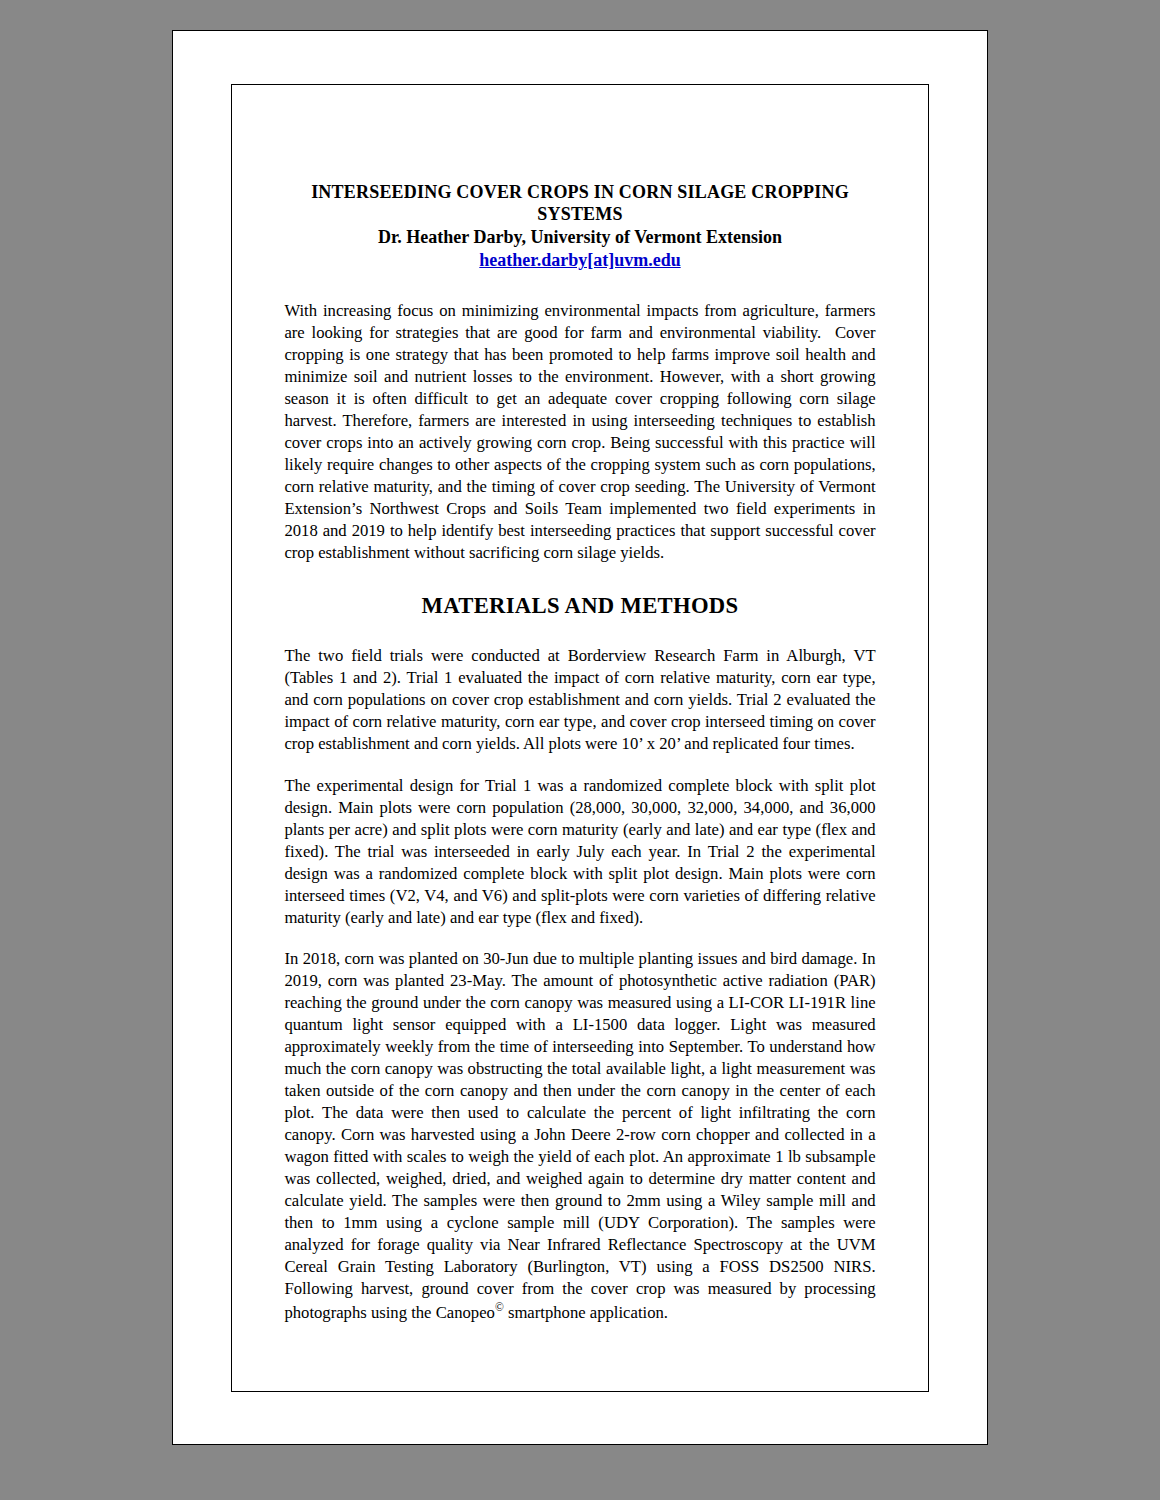INTERSEEDING COVER CROPS IN CORN SILAGE CROPPING SYSTEMS
Dr. Heather Darby, University of Vermont Extension
heather.darby[at]uvm.edu
With increasing focus on minimizing environmental impacts from agriculture, farmers are looking for strategies that are good for farm and environmental viability. Cover cropping is one strategy that has been promoted to help farms improve soil health and minimize soil and nutrient losses to the environment. However, with a short growing season it is often difficult to get an adequate cover cropping following corn silage harvest. Therefore, farmers are interested in using interseeding techniques to establish cover crops into an actively growing corn crop. Being successful with this practice will likely require changes to other aspects of the cropping system such as corn populations, corn relative maturity, and the timing of cover crop seeding. The University of Vermont Extension’s Northwest Crops and Soils Team implemented two field experiments in 2018 and 2019 to help identify best interseeding practices that support successful cover crop establishment without sacrificing corn silage yields.
MATERIALS AND METHODS
The two field trials were conducted at Borderview Research Farm in Alburgh, VT (Tables 1 and 2). Trial 1 evaluated the impact of corn relative maturity, corn ear type, and corn populations on cover crop establishment and corn yields. Trial 2 evaluated the impact of corn relative maturity, corn ear type, and cover crop interseed timing on cover crop establishment and corn yields. All plots were 10’ x 20’ and replicated four times.
The experimental design for Trial 1 was a randomized complete block with split plot design. Main plots were corn population (28,000, 30,000, 32,000, 34,000, and 36,000 plants per acre) and split plots were corn maturity (early and late) and ear type (flex and fixed). The trial was interseeded in early July each year. In Trial 2 the experimental design was a randomized complete block with split plot design. Main plots were corn interseed times (V2, V4, and V6) and split-plots were corn varieties of differing relative maturity (early and late) and ear type (flex and fixed).
In 2018, corn was planted on 30-Jun due to multiple planting issues and bird damage. In 2019, corn was planted 23-May. The amount of photosynthetic active radiation (PAR) reaching the ground under the corn canopy was measured using a LI-COR LI-191R line quantum light sensor equipped with a LI-1500 data logger. Light was measured approximately weekly from the time of interseeding into September. To understand how much the corn canopy was obstructing the total available light, a light measurement was taken outside of the corn canopy and then under the corn canopy in the center of each plot. The data were then used to calculate the percent of light infiltrating the corn canopy. Corn was harvested using a John Deere 2-row corn chopper and collected in a wagon fitted with scales to weigh the yield of each plot. An approximate 1 lb subsample was collected, weighed, dried, and weighed again to determine dry matter content and calculate yield. The samples were then ground to 2mm using a Wiley sample mill and then to 1mm using a cyclone sample mill (UDY Corporation). The samples were analyzed for forage quality via Near Infrared Reflectance Spectroscopy at the UVM Cereal Grain Testing Laboratory (Burlington, VT) using a FOSS DS2500 NIRS. Following harvest, ground cover from the cover crop was measured by processing photographs using the Canopeo© smartphone application.